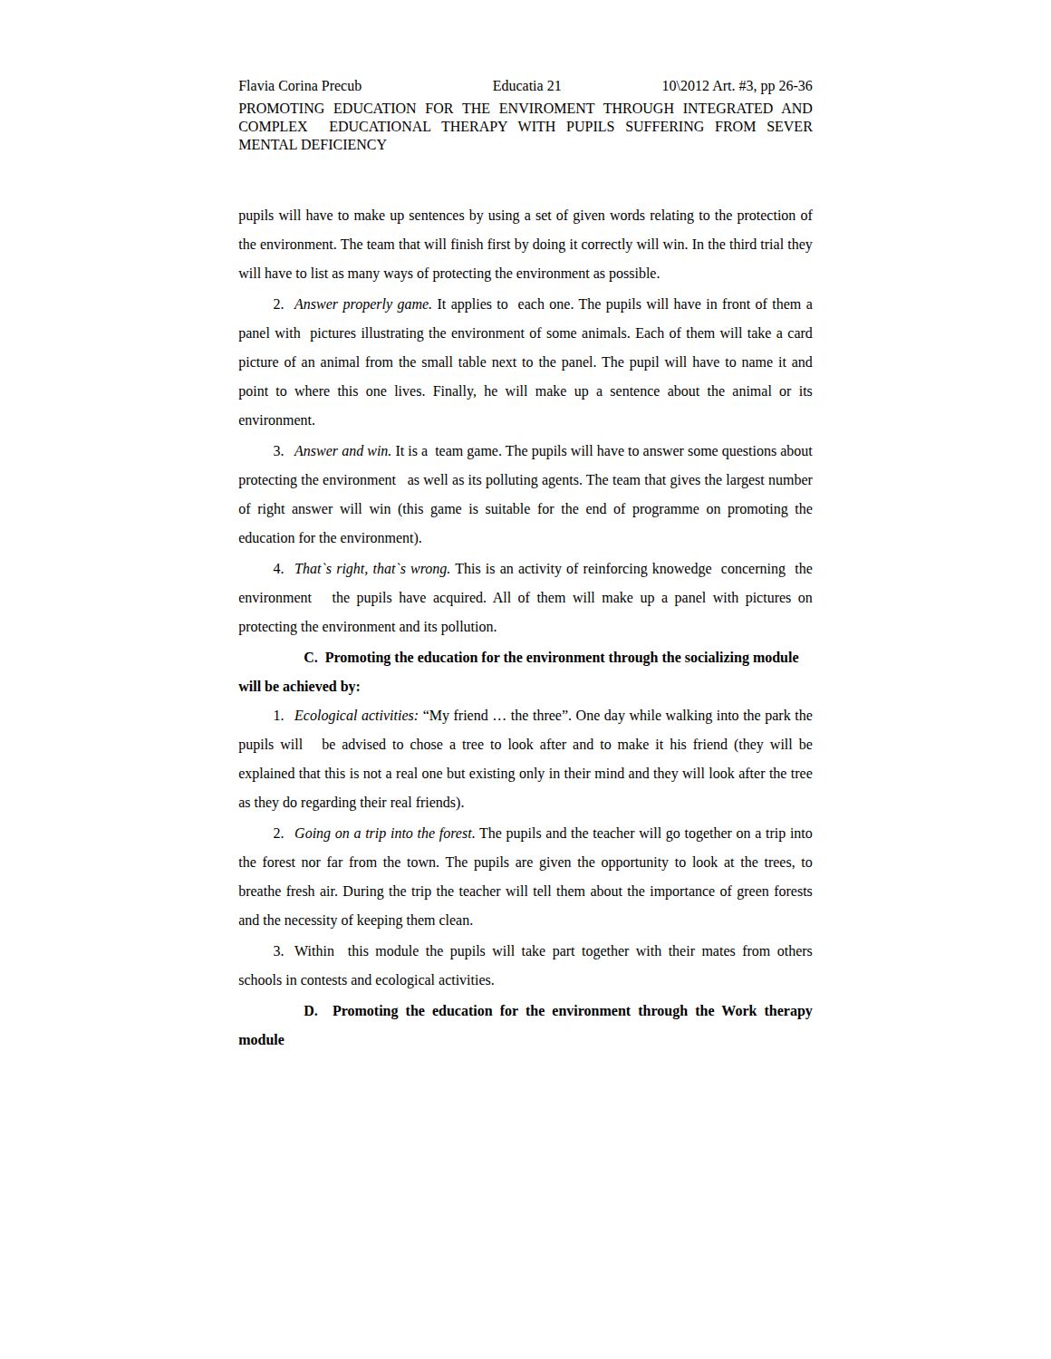Flavia Corina Precub Educatia 21 10\2012 Art. #3, pp 26-36
Promoting education for the enviroment through integrated and complex educational therapy with pupils suffering from sever mental deficiency
pupils will have to make up sentences by using a set of given words relating to the protection of the environment. The team that will finish first by doing it correctly will win. In the third trial they will have to list as many ways of protecting the environment as possible.
2. Answer properly game. It applies to each one. The pupils will have in front of them a panel with pictures illustrating the environment of some animals. Each of them will take a card picture of an animal from the small table next to the panel. The pupil will have to name it and point to where this one lives. Finally, he will make up a sentence about the animal or its environment.
3. Answer and win. It is a team game. The pupils will have to answer some questions about protecting the environment as well as its polluting agents. The team that gives the largest number of right answer will win (this game is suitable for the end of programme on promoting the education for the environment).
4. That`s right, that`s wrong. This is an activity of reinforcing knowedge concerning the environment the pupils have acquired. All of them will make up a panel with pictures on protecting the environment and its pollution.
C. Promoting the education for the environment through the socializing module
will be achieved by:
1. Ecological activities: “My friend … the three”. One day while walking into the park the pupils will be advised to chose a tree to look after and to make it his friend (they will be explained that this is not a real one but existing only in their mind and they will look after the tree as they do regarding their real friends).
2. Going on a trip into the forest. The pupils and the teacher will go together on a trip into the forest nor far from the town. The pupils are given the opportunity to look at the trees, to breathe fresh air. During the trip the teacher will tell them about the importance of green forests and the necessity of keeping them clean.
3. Within this module the pupils will take part together with their mates from others schools in contests and ecological activities.
D. Promoting the education for the environment through the Work therapy module